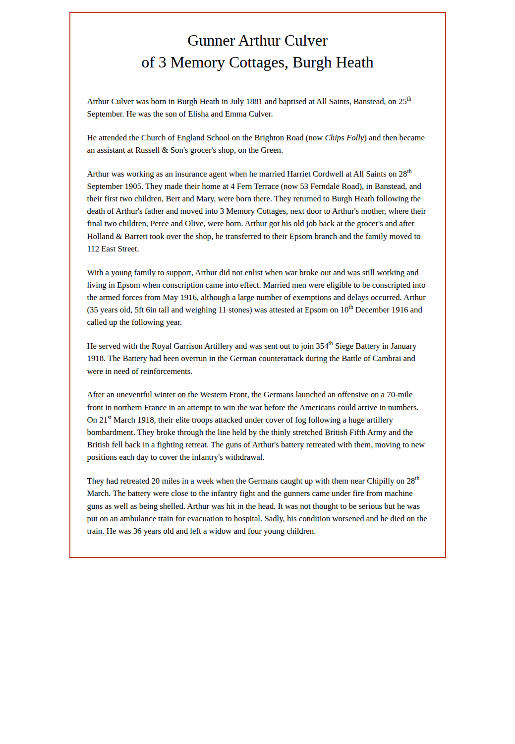Gunner Arthur Culver
of 3 Memory Cottages, Burgh Heath
Arthur Culver was born in Burgh Heath in July 1881 and baptised at All Saints, Banstead, on 25th September. He was the son of Elisha and Emma Culver.
He attended the Church of England School on the Brighton Road (now Chips Folly) and then became an assistant at Russell & Son's grocer's shop, on the Green.
Arthur was working as an insurance agent when he married Harriet Cordwell at All Saints on 28th September 1905. They made their home at 4 Fern Terrace (now 53 Ferndale Road), in Banstead, and their first two children, Bert and Mary, were born there. They returned to Burgh Heath following the death of Arthur's father and moved into 3 Memory Cottages, next door to Arthur's mother, where their final two children, Perce and Olive, were born. Arthur got his old job back at the grocer's and after Holland & Barrett took over the shop, he transferred to their Epsom branch and the family moved to 112 East Street.
With a young family to support, Arthur did not enlist when war broke out and was still working and living in Epsom when conscription came into effect. Married men were eligible to be conscripted into the armed forces from May 1916, although a large number of exemptions and delays occurred. Arthur (35 years old, 5ft 6in tall and weighing 11 stones) was attested at Epsom on 10th December 1916 and called up the following year.
He served with the Royal Garrison Artillery and was sent out to join 354th Siege Battery in January 1918. The Battery had been overrun in the German counterattack during the Battle of Cambrai and were in need of reinforcements.
After an uneventful winter on the Western Front, the Germans launched an offensive on a 70-mile front in northern France in an attempt to win the war before the Americans could arrive in numbers. On 21st March 1918, their elite troops attacked under cover of fog following a huge artillery bombardment. They broke through the line held by the thinly stretched British Fifth Army and the British fell back in a fighting retreat. The guns of Arthur's battery retreated with them, moving to new positions each day to cover the infantry's withdrawal.
They had retreated 20 miles in a week when the Germans caught up with them near Chipilly on 28th March. The battery were close to the infantry fight and the gunners came under fire from machine guns as well as being shelled. Arthur was hit in the head. It was not thought to be serious but he was put on an ambulance train for evacuation to hospital. Sadly, his condition worsened and he died on the train. He was 36 years old and left a widow and four young children.